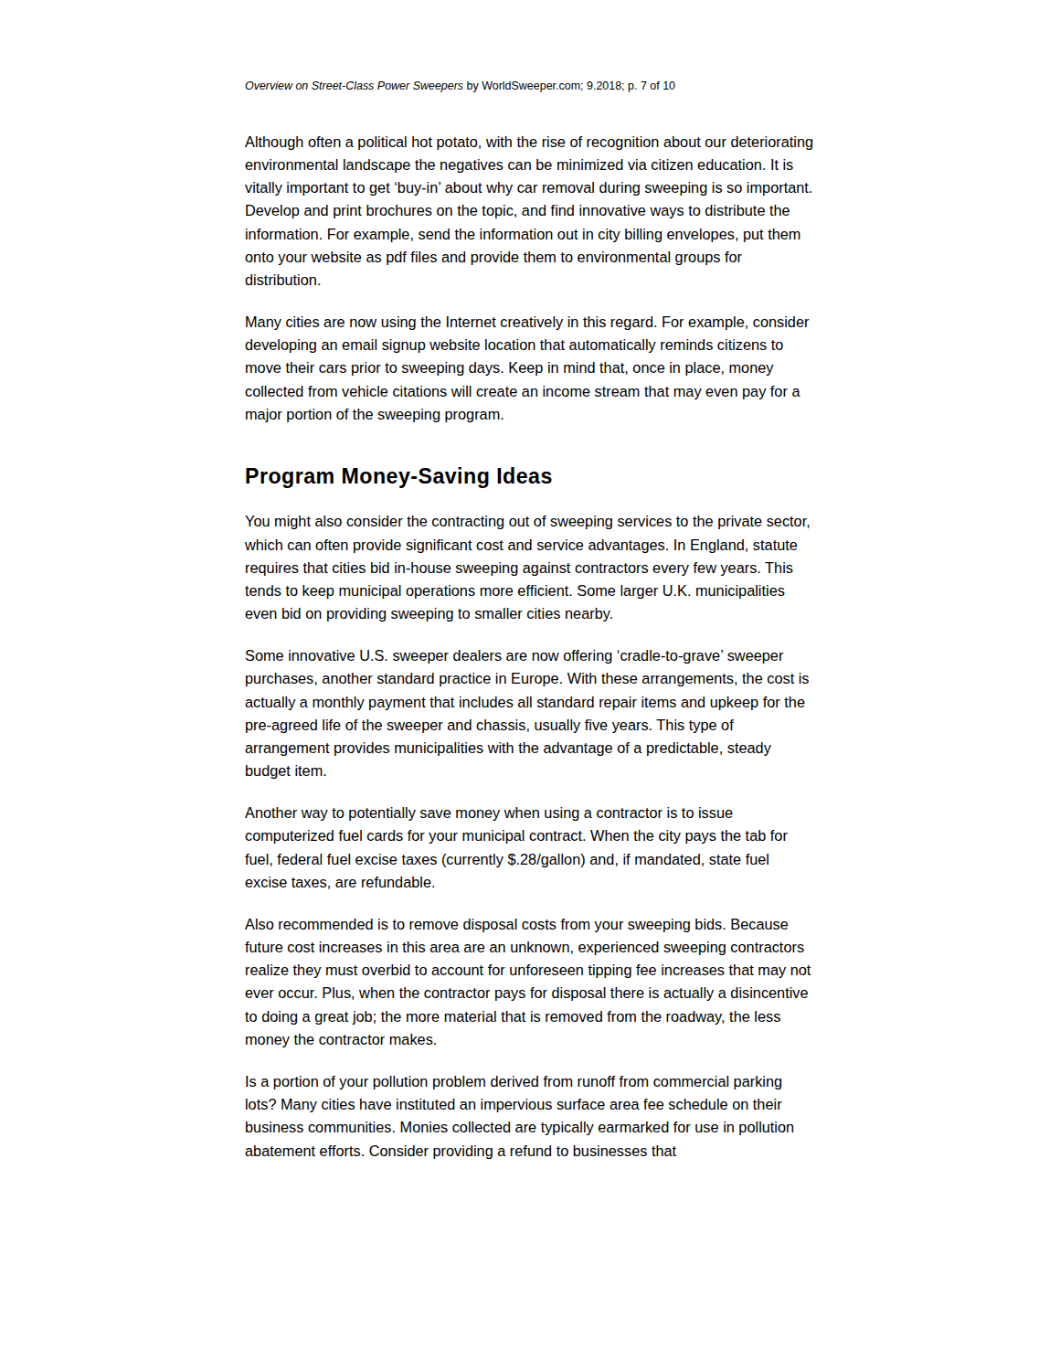Overview on Street-Class Power Sweepers by WorldSweeper.com; 9.2018; p. 7 of 10
Although often a political hot potato, with the rise of recognition about our deteriorating environmental landscape the negatives can be minimized via citizen education. It is vitally important to get ‘buy-in’ about why car removal during sweeping is so important. Develop and print brochures on the topic, and find innovative ways to distribute the information. For example, send the information out in city billing envelopes, put them onto your website as pdf files and provide them to environmental groups for distribution.
Many cities are now using the Internet creatively in this regard. For example, consider developing an email signup website location that automatically reminds citizens to move their cars prior to sweeping days. Keep in mind that, once in place, money collected from vehicle citations will create an income stream that may even pay for a major portion of the sweeping program.
Program Money-Saving Ideas
You might also consider the contracting out of sweeping services to the private sector, which can often provide significant cost and service advantages. In England, statute requires that cities bid in-house sweeping against contractors every few years. This tends to keep municipal operations more efficient. Some larger U.K. municipalities even bid on providing sweeping to smaller cities nearby.
Some innovative U.S. sweeper dealers are now offering ‘cradle-to-grave’ sweeper purchases, another standard practice in Europe. With these arrangements, the cost is actually a monthly payment that includes all standard repair items and upkeep for the pre-agreed life of the sweeper and chassis, usually five years. This type of arrangement provides municipalities with the advantage of a predictable, steady budget item.
Another way to potentially save money when using a contractor is to issue computerized fuel cards for your municipal contract. When the city pays the tab for fuel, federal fuel excise taxes (currently $.28/gallon) and, if mandated, state fuel excise taxes, are refundable.
Also recommended is to remove disposal costs from your sweeping bids. Because future cost increases in this area are an unknown, experienced sweeping contractors realize they must overbid to account for unforeseen tipping fee increases that may not ever occur. Plus, when the contractor pays for disposal there is actually a disincentive to doing a great job; the more material that is removed from the roadway, the less money the contractor makes.
Is a portion of your pollution problem derived from runoff from commercial parking lots? Many cities have instituted an impervious surface area fee schedule on their business communities. Monies collected are typically earmarked for use in pollution abatement efforts. Consider providing a refund to businesses that